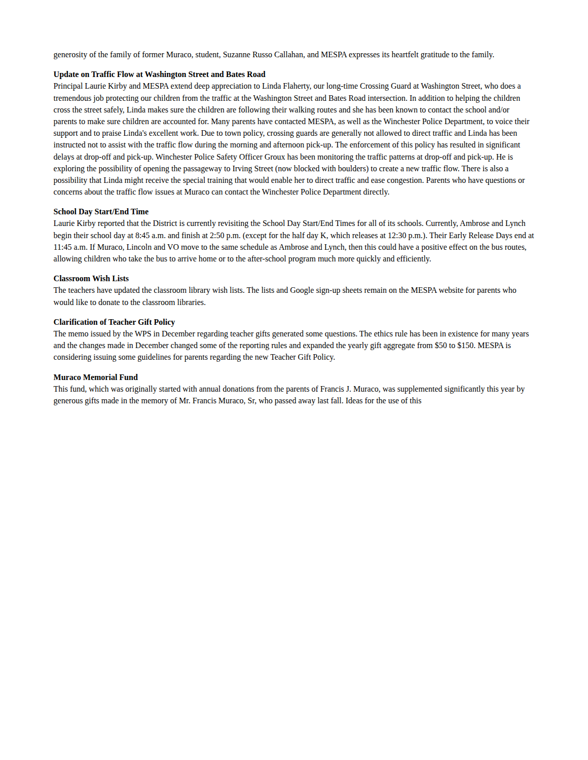generosity of the family of former Muraco, student, Suzanne Russo Callahan, and MESPA expresses its heartfelt gratitude to the family.
Update on Traffic Flow at Washington Street and Bates Road
Principal Laurie Kirby and MESPA extend deep appreciation to Linda Flaherty, our long-time Crossing Guard at Washington Street, who does a tremendous job protecting our children from the traffic at the Washington Street and Bates Road intersection. In addition to helping the children cross the street safely, Linda makes sure the children are following their walking routes and she has been known to contact the school and/or parents to make sure children are accounted for. Many parents have contacted MESPA, as well as the Winchester Police Department, to voice their support and to praise Linda's excellent work. Due to town policy, crossing guards are generally not allowed to direct traffic and Linda has been instructed not to assist with the traffic flow during the morning and afternoon pick-up. The enforcement of this policy has resulted in significant delays at drop-off and pick-up. Winchester Police Safety Officer Groux has been monitoring the traffic patterns at drop-off and pick-up. He is exploring the possibility of opening the passageway to Irving Street (now blocked with boulders) to create a new traffic flow. There is also a possibility that Linda might receive the special training that would enable her to direct traffic and ease congestion. Parents who have questions or concerns about the traffic flow issues at Muraco can contact the Winchester Police Department directly.
School Day Start/End Time
Laurie Kirby reported that the District is currently revisiting the School Day Start/End Times for all of its schools. Currently, Ambrose and Lynch begin their school day at 8:45 a.m. and finish at 2:50 p.m. (except for the half day K, which releases at 12:30 p.m.). Their Early Release Days end at 11:45 a.m. If Muraco, Lincoln and VO move to the same schedule as Ambrose and Lynch, then this could have a positive effect on the bus routes, allowing children who take the bus to arrive home or to the after-school program much more quickly and efficiently.
Classroom Wish Lists
The teachers have updated the classroom library wish lists. The lists and Google sign-up sheets remain on the MESPA website for parents who would like to donate to the classroom libraries.
Clarification of Teacher Gift Policy
The memo issued by the WPS in December regarding teacher gifts generated some questions. The ethics rule has been in existence for many years and the changes made in December changed some of the reporting rules and expanded the yearly gift aggregate from $50 to $150. MESPA is considering issuing some guidelines for parents regarding the new Teacher Gift Policy.
Muraco Memorial Fund
This fund, which was originally started with annual donations from the parents of Francis J. Muraco, was supplemented significantly this year by generous gifts made in the memory of Mr. Francis Muraco, Sr, who passed away last fall. Ideas for the use of this